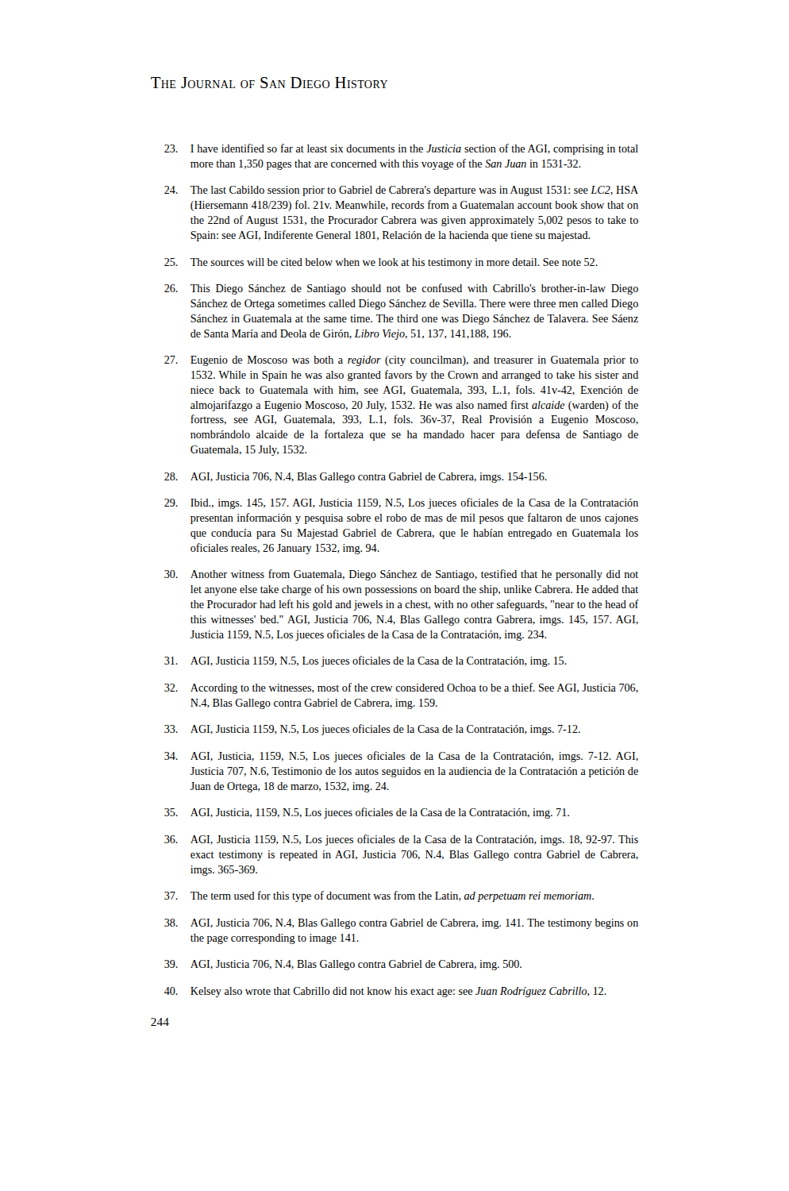The Journal of San Diego History
23. I have identified so far at least six documents in the Justicia section of the AGI, comprising in total more than 1,350 pages that are concerned with this voyage of the San Juan in 1531-32.
24. The last Cabildo session prior to Gabriel de Cabrera's departure was in August 1531: see LC2, HSA (Hiersemann 418/239) fol. 21v. Meanwhile, records from a Guatemalan account book show that on the 22nd of August 1531, the Procurador Cabrera was given approximately 5,002 pesos to take to Spain: see AGI, Indiferente General 1801, Relación de la hacienda que tiene su majestad.
25. The sources will be cited below when we look at his testimony in more detail. See note 52.
26. This Diego Sánchez de Santiago should not be confused with Cabrillo's brother-in-law Diego Sánchez de Ortega sometimes called Diego Sánchez de Sevilla. There were three men called Diego Sánchez in Guatemala at the same time. The third one was Diego Sánchez de Talavera. See Sáenz de Santa María and Deola de Girón, Libro Viejo, 51, 137, 141,188, 196.
27. Eugenio de Moscoso was both a regidor (city councilman), and treasurer in Guatemala prior to 1532. While in Spain he was also granted favors by the Crown and arranged to take his sister and niece back to Guatemala with him, see AGI, Guatemala, 393, L.1, fols. 41v-42, Exención de almojarifazgo a Eugenio Moscoso, 20 July, 1532. He was also named first alcaide (warden) of the fortress, see AGI, Guatemala, 393, L.1, fols. 36v-37, Real Provisión a Eugenio Moscoso, nombrándolo alcaide de la fortaleza que se ha mandado hacer para defensa de Santiago de Guatemala, 15 July, 1532.
28. AGI, Justicia 706, N.4, Blas Gallego contra Gabriel de Cabrera, imgs. 154-156.
29. Ibid., imgs. 145, 157. AGI, Justicia 1159, N.5, Los jueces oficiales de la Casa de la Contratación presentan información y pesquisa sobre el robo de mas de mil pesos que faltaron de unos cajones que conducía para Su Majestad Gabriel de Cabrera, que le habían entregado en Guatemala los oficiales reales, 26 January 1532, img. 94.
30. Another witness from Guatemala, Diego Sánchez de Santiago, testified that he personally did not let anyone else take charge of his own possessions on board the ship, unlike Cabrera. He added that the Procurador had left his gold and jewels in a chest, with no other safeguards, "near to the head of this witnesses' bed." AGI, Justicia 706, N.4, Blas Gallego contra Gabrera, imgs. 145, 157. AGI, Justicia 1159, N.5, Los jueces oficiales de la Casa de la Contratación, img. 234.
31. AGI, Justicia 1159, N.5, Los jueces oficiales de la Casa de la Contratación, img. 15.
32. According to the witnesses, most of the crew considered Ochoa to be a thief. See AGI, Justicia 706, N.4, Blas Gallego contra Gabriel de Cabrera, img. 159.
33. AGI, Justicia 1159, N.5, Los jueces oficiales de la Casa de la Contratación, imgs. 7-12.
34. AGI, Justicia, 1159, N.5, Los jueces oficiales de la Casa de la Contratación, imgs. 7-12. AGI, Justicia 707, N.6, Testimonio de los autos seguidos en la audiencia de la Contratación a petición de Juan de Ortega, 18 de marzo, 1532, img. 24.
35. AGI, Justicia, 1159, N.5, Los jueces oficiales de la Casa de la Contratación, img. 71.
36. AGI, Justicia 1159, N.5, Los jueces oficiales de la Casa de la Contratación, imgs. 18, 92-97. This exact testimony is repeated in AGI, Justicia 706, N.4, Blas Gallego contra Gabriel de Cabrera, imgs. 365-369.
37. The term used for this type of document was from the Latin, ad perpetuam rei memoriam.
38. AGI, Justicia 706, N.4, Blas Gallego contra Gabriel de Cabrera, img. 141. The testimony begins on the page corresponding to image 141.
39. AGI, Justicia 706, N.4, Blas Gallego contra Gabriel de Cabrera, img. 500.
40. Kelsey also wrote that Cabrillo did not know his exact age: see Juan Rodríguez Cabrillo, 12.
244